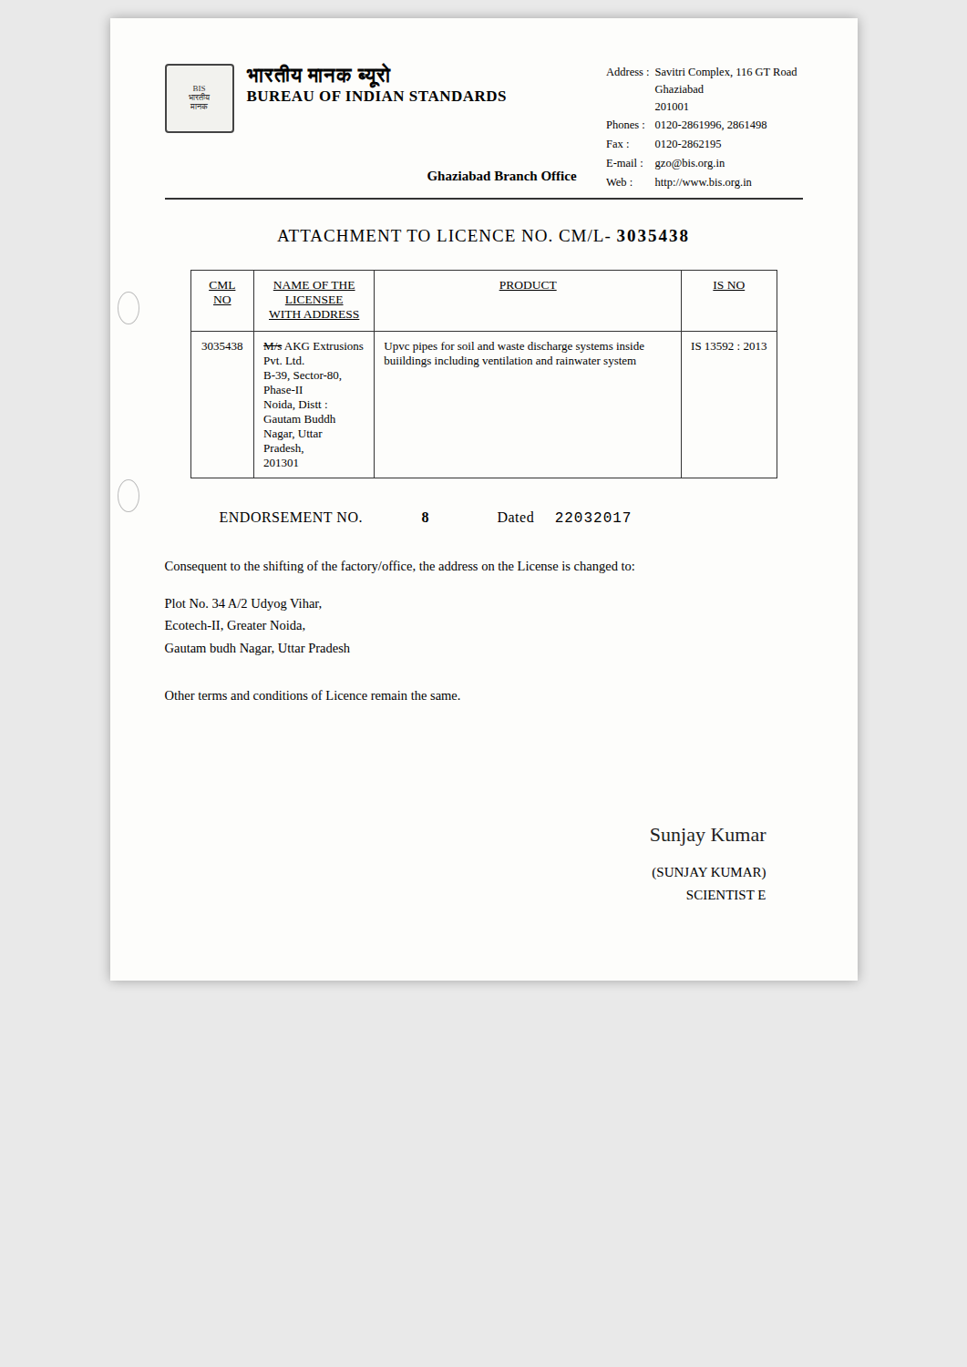BIS
भारतीय
मानक
भारतीय मानक ब्यूरो
BUREAU OF INDIAN STANDARDS
| Address : | Savitri Complex, 116 GT Road Ghaziabad 201001 |
| Phones : | 0120-2861996, 2861498 |
| Fax : | 0120-2862195 |
| E-mail : | gzo@bis.org.in |
| Web : | http://www.bis.org.in |
Ghaziabad Branch Office
ATTACHMENT TO LICENCE NO. CM/L- 3035438
| CML NO | NAME OF THE LICENSEE WITH ADDRESS | PRODUCT | IS NO |
| --- | --- | --- | --- |
| 3035438 | M/s AKG Extrusions Pvt. Ltd. B-39, Sector-80, Phase-II Noida, Distt : Gautam Buddh Nagar, Uttar Pradesh, 201301 | Upvc pipes for soil and waste discharge systems inside buiildings including ventilation and rainwater system | IS 13592 : 2013 |
ENDORSEMENT NO. 8 Dated 22032017
Consequent to the shifting of the factory/office, the address on the License is changed to:
Plot No. 34 A/2 Udyog Vihar,
Ecotech-II, Greater Noida,
Gautam budh Nagar, Uttar Pradesh
Other terms and conditions of Licence remain the same.
Sunjay Kumar
(SUNJAY KUMAR)
SCIENTIST E